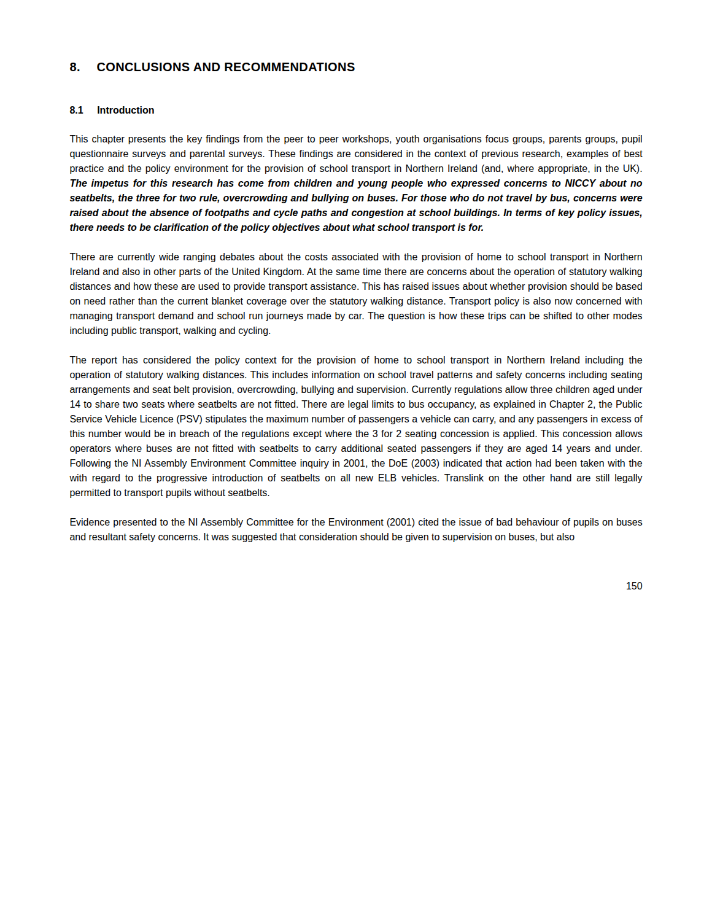8. CONCLUSIONS AND RECOMMENDATIONS
8.1 Introduction
This chapter presents the key findings from the peer to peer workshops, youth organisations focus groups, parents groups, pupil questionnaire surveys and parental surveys. These findings are considered in the context of previous research, examples of best practice and the policy environment for the provision of school transport in Northern Ireland (and, where appropriate, in the UK). The impetus for this research has come from children and young people who expressed concerns to NICCY about no seatbelts, the three for two rule, overcrowding and bullying on buses. For those who do not travel by bus, concerns were raised about the absence of footpaths and cycle paths and congestion at school buildings. In terms of key policy issues, there needs to be clarification of the policy objectives about what school transport is for.
There are currently wide ranging debates about the costs associated with the provision of home to school transport in Northern Ireland and also in other parts of the United Kingdom. At the same time there are concerns about the operation of statutory walking distances and how these are used to provide transport assistance. This has raised issues about whether provision should be based on need rather than the current blanket coverage over the statutory walking distance. Transport policy is also now concerned with managing transport demand and school run journeys made by car. The question is how these trips can be shifted to other modes including public transport, walking and cycling.
The report has considered the policy context for the provision of home to school transport in Northern Ireland including the operation of statutory walking distances. This includes information on school travel patterns and safety concerns including seating arrangements and seat belt provision, overcrowding, bullying and supervision. Currently regulations allow three children aged under 14 to share two seats where seatbelts are not fitted. There are legal limits to bus occupancy, as explained in Chapter 2, the Public Service Vehicle Licence (PSV) stipulates the maximum number of passengers a vehicle can carry, and any passengers in excess of this number would be in breach of the regulations except where the 3 for 2 seating concession is applied. This concession allows operators where buses are not fitted with seatbelts to carry additional seated passengers if they are aged 14 years and under. Following the NI Assembly Environment Committee inquiry in 2001, the DoE (2003) indicated that action had been taken with the with regard to the progressive introduction of seatbelts on all new ELB vehicles. Translink on the other hand are still legally permitted to transport pupils without seatbelts.
Evidence presented to the NI Assembly Committee for the Environment (2001) cited the issue of bad behaviour of pupils on buses and resultant safety concerns. It was suggested that consideration should be given to supervision on buses, but also
150